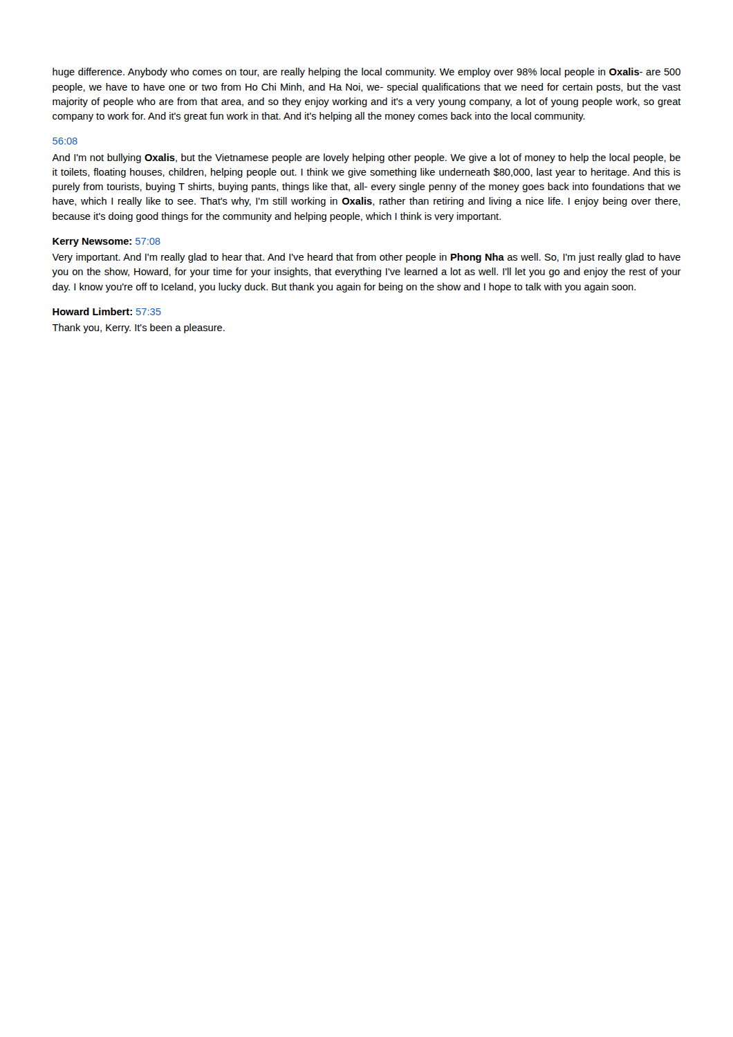huge difference. Anybody who comes on tour, are really helping the local community. We employ over 98% local people in Oxalis- are 500 people, we have to have one or two from Ho Chi Minh, and Ha Noi, we- special qualifications that we need for certain posts, but the vast majority of people who are from that area, and so they enjoy working and it's a very young company, a lot of young people work, so great company to work for. And it's great fun work in that. And it's helping all the money comes back into the local community.
56:08
And I'm not bullying Oxalis, but the Vietnamese people are lovely helping other people. We give a lot of money to help the local people, be it toilets, floating houses, children, helping people out. I think we give something like underneath $80,000, last year to heritage. And this is purely from tourists, buying T shirts, buying pants, things like that, all- every single penny of the money goes back into foundations that we have, which I really like to see. That's why, I'm still working in Oxalis, rather than retiring and living a nice life. I enjoy being over there, because it's doing good things for the community and helping people, which I think is very important.
Kerry Newsome: 57:08
Very important. And I'm really glad to hear that. And I've heard that from other people in Phong Nha as well. So, I'm just really glad to have you on the show, Howard, for your time for your insights, that everything I've learned a lot as well. I'll let you go and enjoy the rest of your day. I know you're off to Iceland, you lucky duck. But thank you again for being on the show and I hope to talk with you again soon.
Howard Limbert: 57:35
Thank you, Kerry. It's been a pleasure.